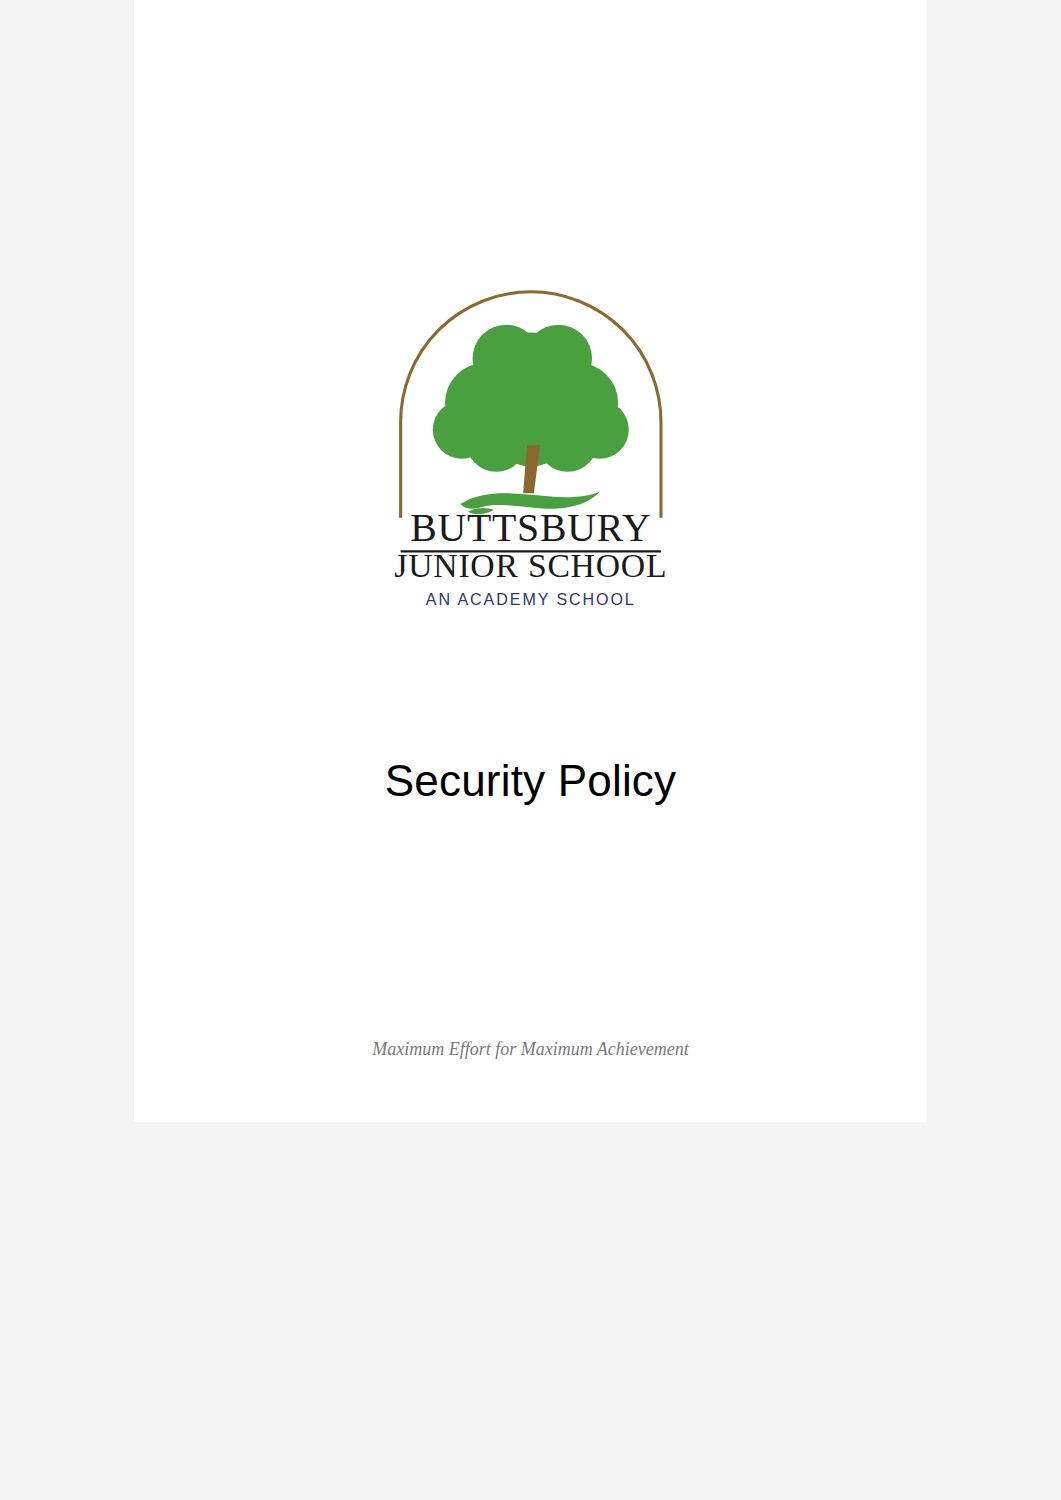BUTTSBURY JUNIOR SCHOOL AN ACADEMY SCHOOL
Security Policy
Maximum Effort for Maximum Achievement